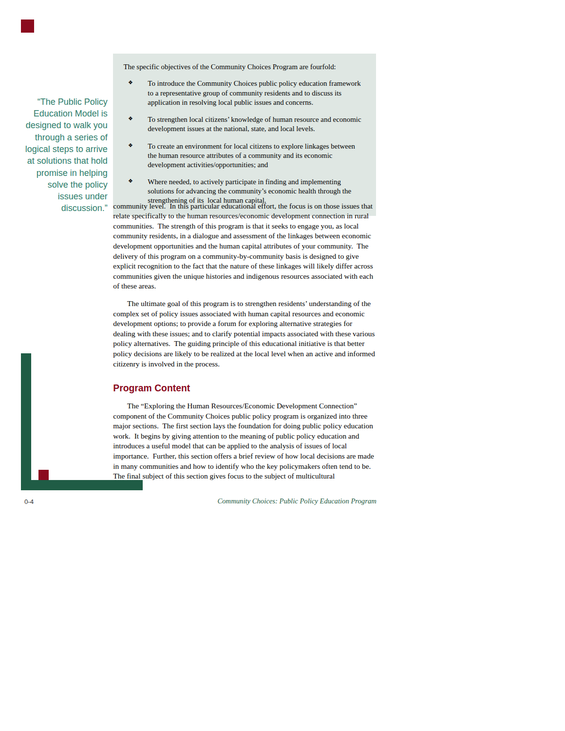“The Public Policy Education Model is designed to walk you through a series of logical steps to arrive at solutions that hold promise in helping solve the policy issues under discussion.”
The specific objectives of the Community Choices Program are fourfold:
To introduce the Community Choices public policy education framework to a representative group of community residents and to discuss its application in resolving local public issues and concerns.
To strengthen local citizens’ knowledge of human resource and economic development issues at the national, state, and local levels.
To create an environment for local citizens to explore linkages between the human resource attributes of a community and its economic development activities/opportunities; and
Where needed, to actively participate in finding and implementing solutions for advancing the community’s economic health through the strengthening of its local human capital.
community level. In this particular educational effort, the focus is on those issues that relate specifically to the human resources/economic development connection in rural communities. The strength of this program is that it seeks to engage you, as local community residents, in a dialogue and assessment of the linkages between economic development opportunities and the human capital attributes of your community. The delivery of this program on a community-by-community basis is designed to give explicit recognition to the fact that the nature of these linkages will likely differ across communities given the unique histories and indigenous resources associated with each of these areas.
The ultimate goal of this program is to strengthen residents’ understanding of the complex set of policy issues associated with human capital resources and economic development options; to provide a forum for exploring alternative strategies for dealing with these issues; and to clarify potential impacts associated with these various policy alternatives. The guiding principle of this educational initiative is that better policy decisions are likely to be realized at the local level when an active and informed citizenry is involved in the process.
Program Content
The “Exploring the Human Resources/Economic Development Connection” component of the Community Choices public policy program is organized into three major sections. The first section lays the foundation for doing public policy education work. It begins by giving attention to the meaning of public policy education and introduces a useful model that can be applied to the analysis of issues of local importance. Further, this section offers a brief review of how local decisions are made in many communities and how to identify who the key policymakers often tend to be. The final subject of this section gives focus to the subject of multicultural
0-4
Community Choices: Public Policy Education Program